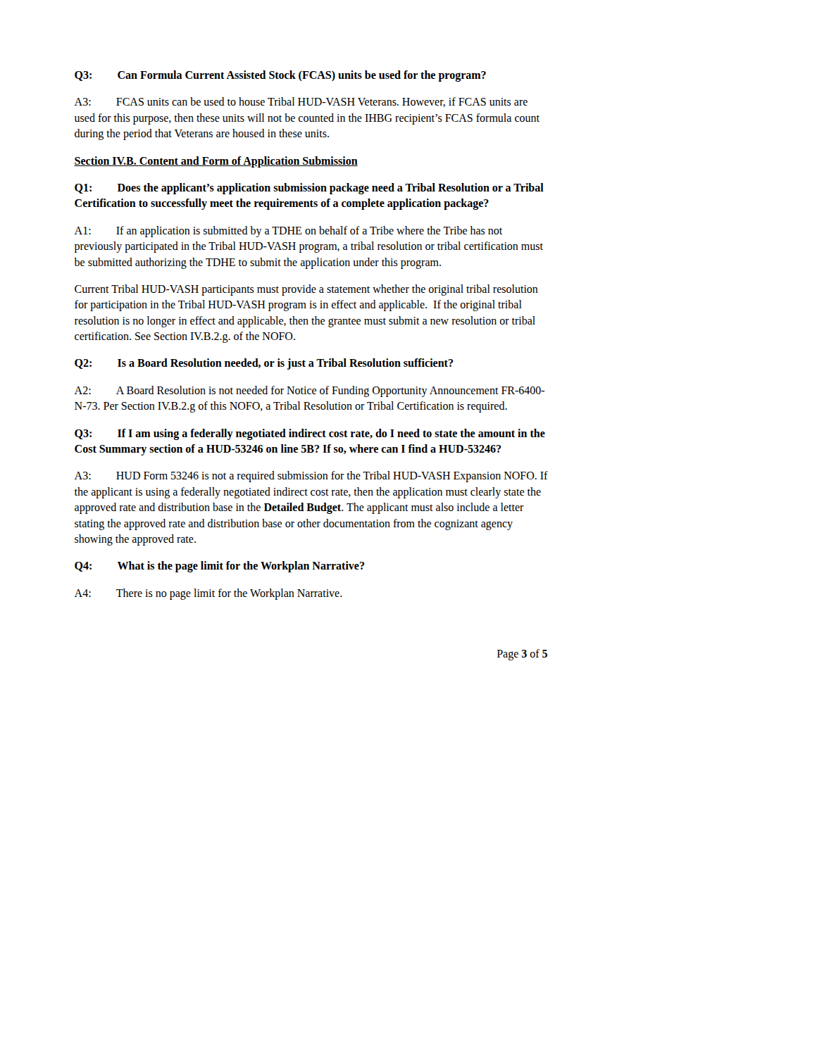Q3: Can Formula Current Assisted Stock (FCAS) units be used for the program?
A3: FCAS units can be used to house Tribal HUD-VASH Veterans. However, if FCAS units are used for this purpose, then these units will not be counted in the IHBG recipient’s FCAS formula count during the period that Veterans are housed in these units.
Section IV.B. Content and Form of Application Submission
Q1: Does the applicant’s application submission package need a Tribal Resolution or a Tribal Certification to successfully meet the requirements of a complete application package?
A1: If an application is submitted by a TDHE on behalf of a Tribe where the Tribe has not previously participated in the Tribal HUD-VASH program, a tribal resolution or tribal certification must be submitted authorizing the TDHE to submit the application under this program.
Current Tribal HUD-VASH participants must provide a statement whether the original tribal resolution for participation in the Tribal HUD-VASH program is in effect and applicable. If the original tribal resolution is no longer in effect and applicable, then the grantee must submit a new resolution or tribal certification. See Section IV.B.2.g. of the NOFO.
Q2: Is a Board Resolution needed, or is just a Tribal Resolution sufficient?
A2: A Board Resolution is not needed for Notice of Funding Opportunity Announcement FR-6400-N-73. Per Section IV.B.2.g of this NOFO, a Tribal Resolution or Tribal Certification is required.
Q3: If I am using a federally negotiated indirect cost rate, do I need to state the amount in the Cost Summary section of a HUD-53246 on line 5B? If so, where can I find a HUD-53246?
A3: HUD Form 53246 is not a required submission for the Tribal HUD-VASH Expansion NOFO. If the applicant is using a federally negotiated indirect cost rate, then the application must clearly state the approved rate and distribution base in the Detailed Budget. The applicant must also include a letter stating the approved rate and distribution base or other documentation from the cognizant agency showing the approved rate.
Q4: What is the page limit for the Workplan Narrative?
A4: There is no page limit for the Workplan Narrative.
Page 3 of 5